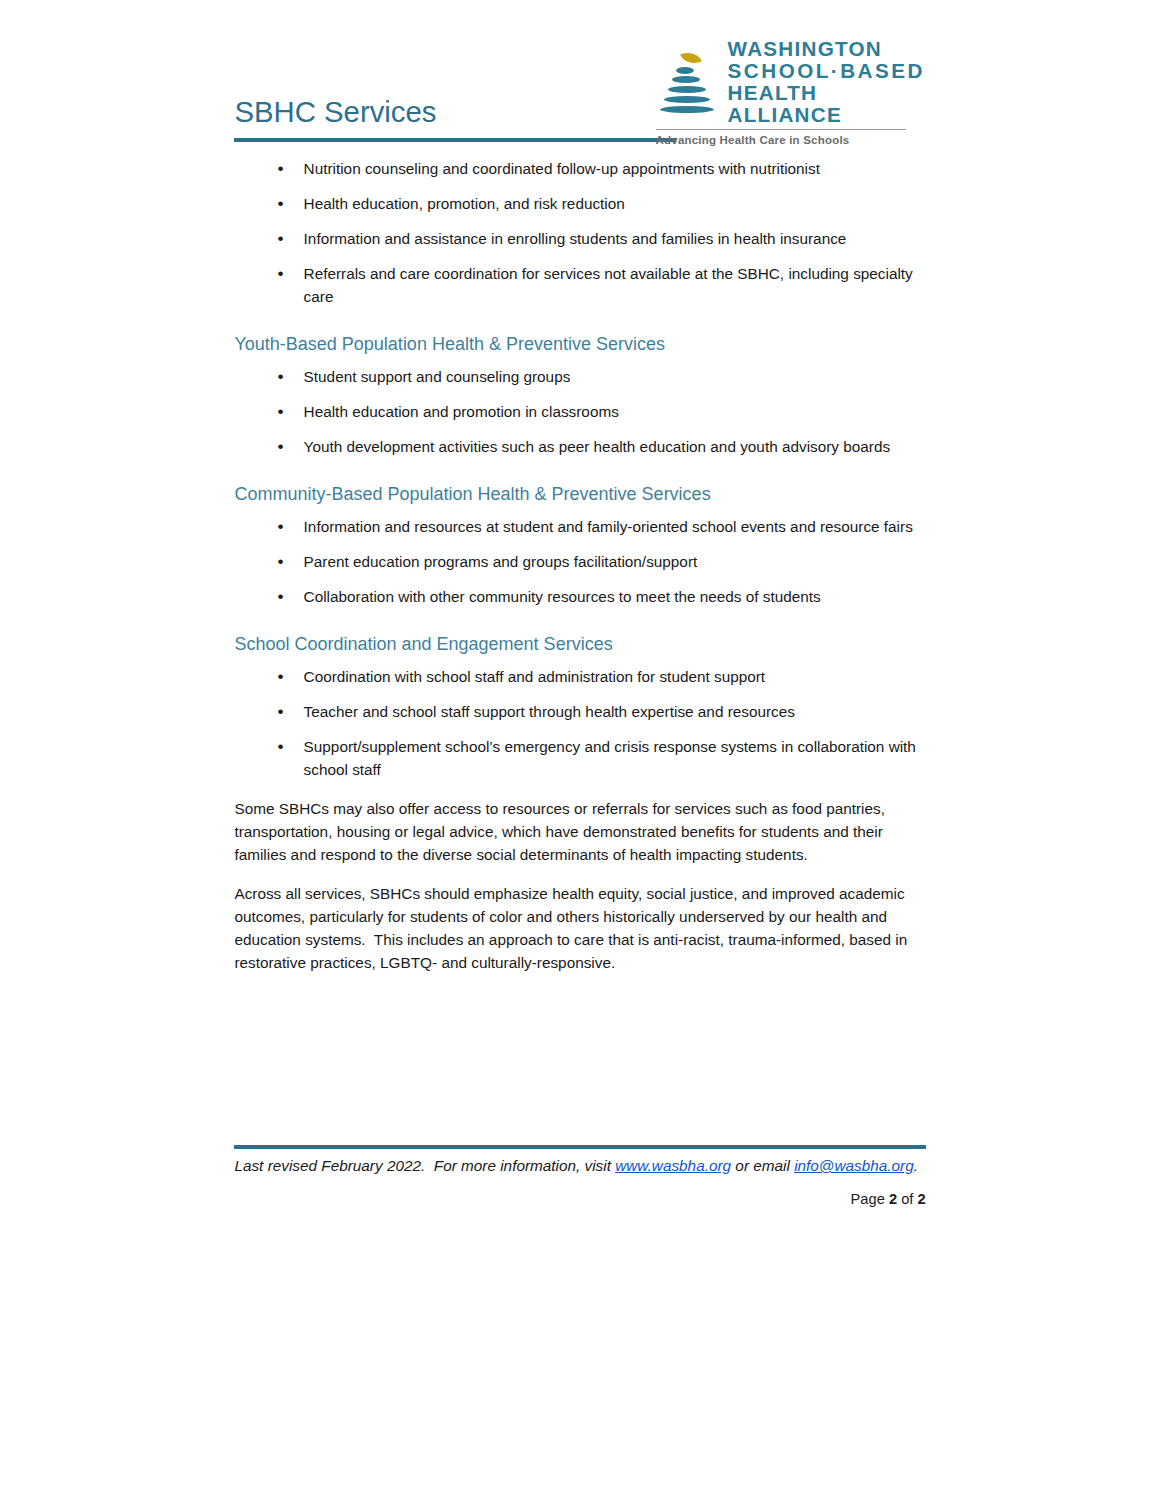Washington
School·Based
Health Alliance
Advancing Health Care in Schools
SBHC Services
Nutrition counseling and coordinated follow-up appointments with nutritionist
Health education, promotion, and risk reduction
Information and assistance in enrolling students and families in health insurance
Referrals and care coordination for services not available at the SBHC, including specialty care
Youth-Based Population Health & Preventive Services
Student support and counseling groups
Health education and promotion in classrooms
Youth development activities such as peer health education and youth advisory boards
Community-Based Population Health & Preventive Services
Information and resources at student and family-oriented school events and resource fairs
Parent education programs and groups facilitation/support
Collaboration with other community resources to meet the needs of students
School Coordination and Engagement Services
Coordination with school staff and administration for student support
Teacher and school staff support through health expertise and resources
Support/supplement school’s emergency and crisis response systems in collaboration with school staff
Some SBHCs may also offer access to resources or referrals for services such as food pantries, transportation, housing or legal advice, which have demonstrated benefits for students and their families and respond to the diverse social determinants of health impacting students.
Across all services, SBHCs should emphasize health equity, social justice, and improved academic outcomes, particularly for students of color and others historically underserved by our health and education systems. This includes an approach to care that is anti-racist, trauma-informed, based in restorative practices, LGBTQ- and culturally-responsive.
Last revised February 2022. For more information, visit www.wasbha.org or email info@wasbha.org.
Page 2 of 2